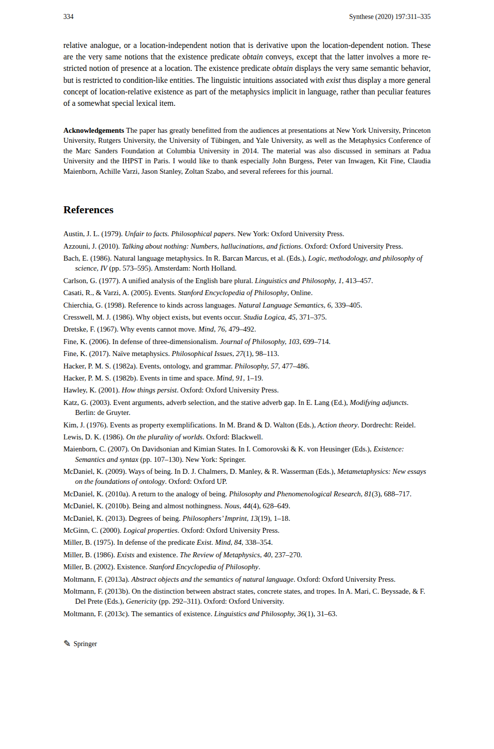334 Synthese (2020) 197:311–335
relative analogue, or a location-independent notion that is derivative upon the location-dependent notion. These are the very same notions that the existence predicate obtain conveys, except that the latter involves a more restricted notion of presence at a location. The existence predicate obtain displays the very same semantic behavior, but is restricted to condition-like entities. The linguistic intuitions associated with exist thus display a more general concept of location-relative existence as part of the metaphysics implicit in language, rather than peculiar features of a somewhat special lexical item.
Acknowledgements The paper has greatly benefitted from the audiences at presentations at New York University, Princeton University, Rutgers University, the University of Tübingen, and Yale University, as well as the Metaphysics Conference of the Marc Sanders Foundation at Columbia University in 2014. The material was also discussed in seminars at Padua University and the IHPST in Paris. I would like to thank especially John Burgess, Peter van Inwagen, Kit Fine, Claudia Maienborn, Achille Varzi, Jason Stanley, Zoltan Szabo, and several referees for this journal.
References
Austin, J. L. (1979). Unfair to facts. Philosophical papers. New York: Oxford University Press.
Azzouni, J. (2010). Talking about nothing: Numbers, hallucinations, and fictions. Oxford: Oxford University Press.
Bach, E. (1986). Natural language metaphysics. In R. Barcan Marcus, et al. (Eds.), Logic, methodology, and philosophy of science, IV (pp. 573–595). Amsterdam: North Holland.
Carlson, G. (1977). A unified analysis of the English bare plural. Linguistics and Philosophy, 1, 413–457.
Casati, R., & Varzi, A. (2005). Events. Stanford Encyclopedia of Philosophy, Online.
Chierchia, G. (1998). Reference to kinds across languages. Natural Language Semantics, 6, 339–405.
Cresswell, M. J. (1986). Why object exists, but events occur. Studia Logica, 45, 371–375.
Dretske, F. (1967). Why events cannot move. Mind, 76, 479–492.
Fine, K. (2006). In defense of three-dimensionalism. Journal of Philosophy, 103, 699–714.
Fine, K. (2017). Naïve metaphysics. Philosophical Issues, 27(1), 98–113.
Hacker, P. M. S. (1982a). Events, ontology, and grammar. Philosophy, 57, 477–486.
Hacker, P. M. S. (1982b). Events in time and space. Mind, 91, 1–19.
Hawley, K. (2001). How things persist. Oxford: Oxford University Press.
Katz, G. (2003). Event arguments, adverb selection, and the stative adverb gap. In E. Lang (Ed.), Modifying adjuncts. Berlin: de Gruyter.
Kim, J. (1976). Events as property exemplifications. In M. Brand & D. Walton (Eds.), Action theory. Dordrecht: Reidel.
Lewis, D. K. (1986). On the plurality of worlds. Oxford: Blackwell.
Maienborn, C. (2007). On Davidsonian and Kimian States. In I. Comorovski & K. von Heusinger (Eds.), Existence: Semantics and syntax (pp. 107–130). New York: Springer.
McDaniel, K. (2009). Ways of being. In D. J. Chalmers, D. Manley, & R. Wasserman (Eds.), Metametaphysics: New essays on the foundations of ontology. Oxford: Oxford UP.
McDaniel, K. (2010a). A return to the analogy of being. Philosophy and Phenomenological Research, 81(3), 688–717.
McDaniel, K. (2010b). Being and almost nothingness. Nous, 44(4), 628–649.
McDaniel, K. (2013). Degrees of being. Philosophers’ Imprint, 13(19), 1–18.
McGinn, C. (2000). Logical properties. Oxford: Oxford University Press.
Miller, B. (1975). In defense of the predicate Exist. Mind, 84, 338–354.
Miller, B. (1986). Exists and existence. The Review of Metaphysics, 40, 237–270.
Miller, B. (2002). Existence. Stanford Encyclopedia of Philosophy.
Moltmann, F. (2013a). Abstract objects and the semantics of natural language. Oxford: Oxford University Press.
Moltmann, F. (2013b). On the distinction between abstract states, concrete states, and tropes. In A. Mari, C. Beyssade, & F. Del Prete (Eds.), Genericity (pp. 292–311). Oxford: Oxford University.
Moltmann, F. (2013c). The semantics of existence. Linguistics and Philosophy, 36(1), 31–63.
✎ Springer